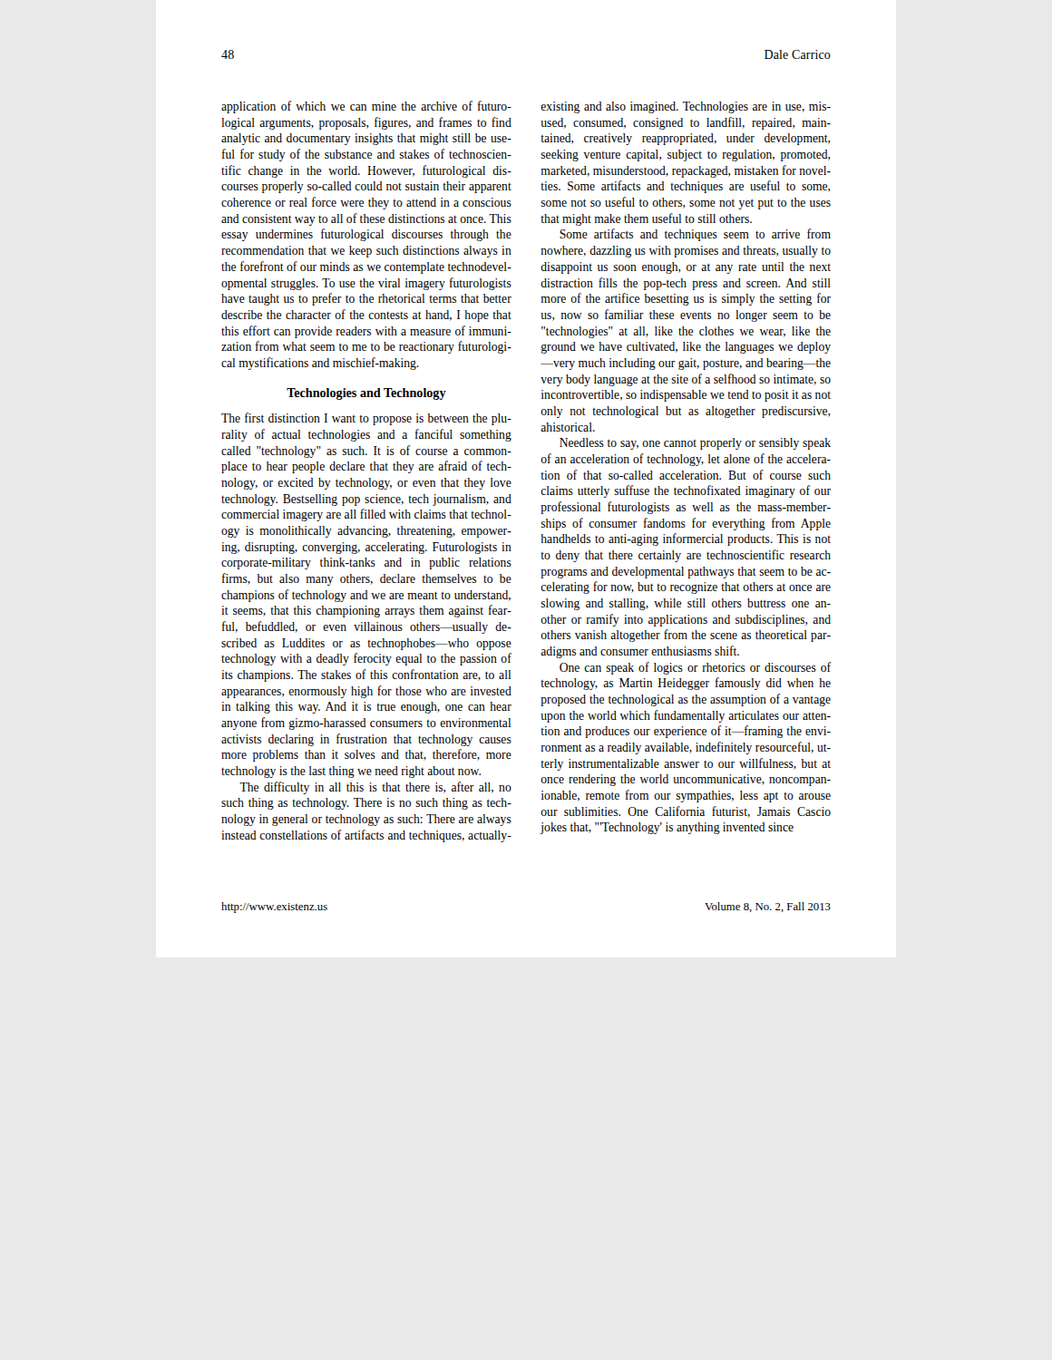48 Dale Carrico
application of which we can mine the archive of futurological arguments, proposals, figures, and frames to find analytic and documentary insights that might still be useful for study of the substance and stakes of technoscientific change in the world. However, futurological discourses properly so-called could not sustain their apparent coherence or real force were they to attend in a conscious and consistent way to all of these distinctions at once. This essay undermines futurological discourses through the recommendation that we keep such distinctions always in the forefront of our minds as we contemplate technodevelopmental struggles. To use the viral imagery futurologists have taught us to prefer to the rhetorical terms that better describe the character of the contests at hand, I hope that this effort can provide readers with a measure of immunization from what seem to me to be reactionary futurological mystifications and mischief-making.
Technologies and Technology
The first distinction I want to propose is between the plurality of actual technologies and a fanciful something called "technology" as such. It is of course a commonplace to hear people declare that they are afraid of technology, or excited by technology, or even that they love technology. Bestselling pop science, tech journalism, and commercial imagery are all filled with claims that technology is monolithically advancing, threatening, empowering, disrupting, converging, accelerating. Futurologists in corporate-military think-tanks and in public relations firms, but also many others, declare themselves to be champions of technology and we are meant to understand, it seems, that this championing arrays them against fearful, befuddled, or even villainous others—usually described as Luddites or as technophobes—who oppose technology with a deadly ferocity equal to the passion of its champions. The stakes of this confrontation are, to all appearances, enormously high for those who are invested in talking this way. And it is true enough, one can hear anyone from gizmo-harassed consumers to environmental activists declaring in frustration that technology causes more problems than it solves and that, therefore, more technology is the last thing we need right about now.
The difficulty in all this is that there is, after all, no such thing as technology. There is no such thing as technology in general or technology as such: There are always instead constellations of artifacts and techniques, actually-existing and also imagined. Technologies are in use, misused, consumed, consigned to landfill, repaired, maintained, creatively reappropriated, under development, seeking venture capital, subject to regulation, promoted, marketed, misunderstood, repackaged, mistaken for novelties. Some artifacts and techniques are useful to some, some not so useful to others, some not yet put to the uses that might make them useful to still others.
Some artifacts and techniques seem to arrive from nowhere, dazzling us with promises and threats, usually to disappoint us soon enough, or at any rate until the next distraction fills the pop-tech press and screen. And still more of the artifice besetting us is simply the setting for us, now so familiar these events no longer seem to be "technologies" at all, like the clothes we wear, like the ground we have cultivated, like the languages we deploy—very much including our gait, posture, and bearing—the very body language at the site of a selfhood so intimate, so incontrovertible, so indispensable we tend to posit it as not only not technological but as altogether prediscursive, ahistorical.
Needless to say, one cannot properly or sensibly speak of an acceleration of technology, let alone of the acceleration of that so-called acceleration. But of course such claims utterly suffuse the technofixated imaginary of our professional futurologists as well as the mass-memberships of consumer fandoms for everything from Apple handhelds to anti-aging informercial products. This is not to deny that there certainly are technoscientific research programs and developmental pathways that seem to be accelerating for now, but to recognize that others at once are slowing and stalling, while still others buttress one another or ramify into applications and subdisciplines, and others vanish altogether from the scene as theoretical paradigms and consumer enthusiasms shift.
One can speak of logics or rhetorics or discourses of technology, as Martin Heidegger famously did when he proposed the technological as the assumption of a vantage upon the world which fundamentally articulates our attention and produces our experience of it—framing the environment as a readily available, indefinitely resourceful, utterly instrumentalizable answer to our willfulness, but at once rendering the world uncommunicative, noncompanionable, remote from our sympathies, less apt to arouse our sublimities. One California futurist, Jamais Cascio jokes that, "'Technology' is anything invented since
http://www.existenz.us Volume 8, No. 2, Fall 2013